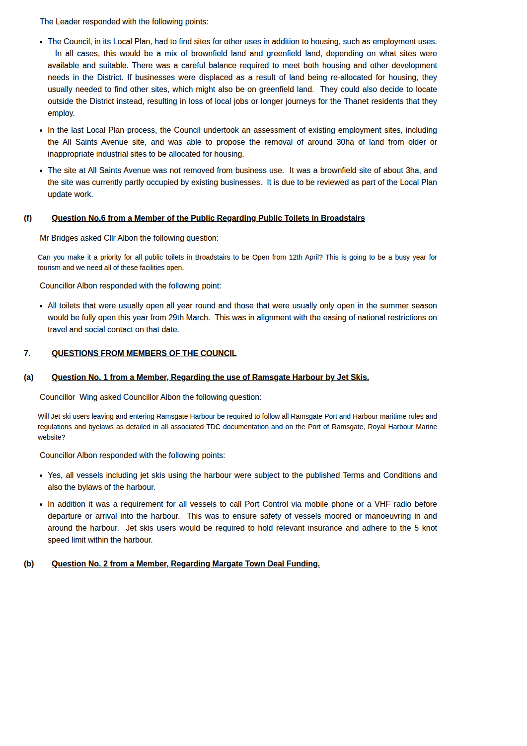The Leader responded with the following points:
The Council, in its Local Plan, had to find sites for other uses in addition to housing, such as employment uses. In all cases, this would be a mix of brownfield land and greenfield land, depending on what sites were available and suitable. There was a careful balance required to meet both housing and other development needs in the District. If businesses were displaced as a result of land being re-allocated for housing, they usually needed to find other sites, which might also be on greenfield land. They could also decide to locate outside the District instead, resulting in loss of local jobs or longer journeys for the Thanet residents that they employ.
In the last Local Plan process, the Council undertook an assessment of existing employment sites, including the All Saints Avenue site, and was able to propose the removal of around 30ha of land from older or inappropriate industrial sites to be allocated for housing.
The site at All Saints Avenue was not removed from business use. It was a brownfield site of about 3ha, and the site was currently partly occupied by existing businesses. It is due to be reviewed as part of the Local Plan update work.
(f)
Question No.6 from a Member of the Public Regarding Public Toilets in Broadstairs
Mr Bridges asked Cllr Albon the following question:
Can you make it a priority for all public toilets in Broadstairs to be Open from 12th April? This is going to be a busy year for tourism and we need all of these facilities open.
Councillor Albon responded with the following point:
All toilets that were usually open all year round and those that were usually only open in the summer season would be fully open this year from 29th March. This was in alignment with the easing of national restrictions on travel and social contact on that date.
7.
QUESTIONS FROM MEMBERS OF THE COUNCIL
(a)
Question No. 1 from a Member, Regarding the use of Ramsgate Harbour by Jet Skis.
Councillor Wing asked Councillor Albon the following question:
Will Jet ski users leaving and entering Ramsgate Harbour be required to follow all Ramsgate Port and Harbour maritime rules and regulations and byelaws as detailed in all associated TDC documentation and on the Port of Ramsgate, Royal Harbour Marine website?
Councillor Albon responded with the following points:
Yes, all vessels including jet skis using the harbour were subject to the published Terms and Conditions and also the bylaws of the harbour.
In addition it was a requirement for all vessels to call Port Control via mobile phone or a VHF radio before departure or arrival into the harbour. This was to ensure safety of vessels moored or manoeuvring in and around the harbour. Jet skis users would be required to hold relevant insurance and adhere to the 5 knot speed limit within the harbour.
(b)
Question No. 2 from a Member, Regarding Margate Town Deal Funding.